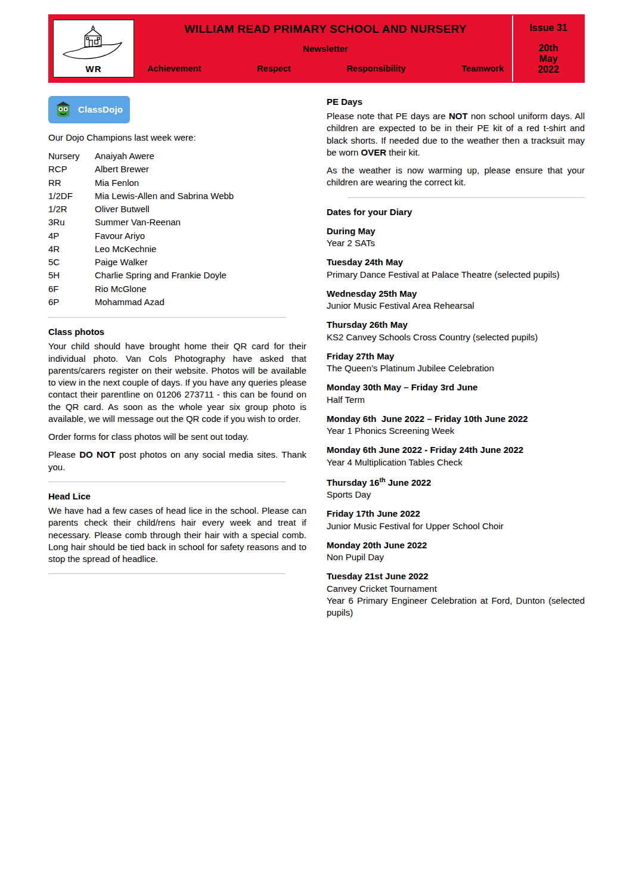WR
WILLIAM READ PRIMARY SCHOOL AND NURSERY
Newsletter
Achievement Respect Responsibility Teamwork
Issue 31
20th
May
2022
ClassDojo
Our Dojo Champions last week were:
| Nursery | Anaiyah Awere |
| RCP | Albert Brewer |
| RR | Mia Fenlon |
| 1/2DF | Mia Lewis-Allen and Sabrina Webb |
| 1/2R | Oliver Butwell |
| 3Ru | Summer Van-Reenan |
| 4P | Favour Ariyo |
| 4R | Leo McKechnie |
| 5C | Paige Walker |
| 5H | Charlie Spring and Frankie Doyle |
| 6F | Rio McGlone |
| 6P | Mohammad Azad |
Class photos
Your child should have brought home their QR card for their individual photo. Van Cols Photography have asked that parents/carers register on their website. Photos will be available to view in the next couple of days. If you have any queries please contact their parentline on 01206 273711 - this can be found on the QR card. As soon as the whole year six group photo is available, we will message out the QR code if you wish to order.
Order forms for class photos will be sent out today.
Please DO NOT post photos on any social media sites. Thank you.
Head Lice
We have had a few cases of head lice in the school. Please can parents check their child/rens hair every week and treat if necessary. Please comb through their hair with a special comb. Long hair should be tied back in school for safety reasons and to stop the spread of headlice.
PE Days
Please note that PE days are NOT non school uniform days. All children are expected to be in their PE kit of a red t-shirt and black shorts. If needed due to the weather then a tracksuit may be worn OVER their kit.
As the weather is now warming up, please ensure that your children are wearing the correct kit.
Dates for your Diary
During May
Year 2 SATs
Tuesday 24th May
Primary Dance Festival at Palace Theatre (selected pupils)
Wednesday 25th May
Junior Music Festival Area Rehearsal
Thursday 26th May
KS2 Canvey Schools Cross Country (selected pupils)
Friday 27th May
The Queen’s Platinum Jubilee Celebration
Monday 30th May – Friday 3rd June
Half Term
Monday 6th June 2022 – Friday 10th June 2022
Year 1 Phonics Screening Week
Monday 6th June 2022 - Friday 24th June 2022
Year 4 Multiplication Tables Check
Thursday 16th June 2022
Sports Day
Friday 17th June 2022
Junior Music Festival for Upper School Choir
Monday 20th June 2022
Non Pupil Day
Tuesday 21st June 2022
Canvey Cricket Tournament
Year 6 Primary Engineer Celebration at Ford, Dunton (selected pupils)